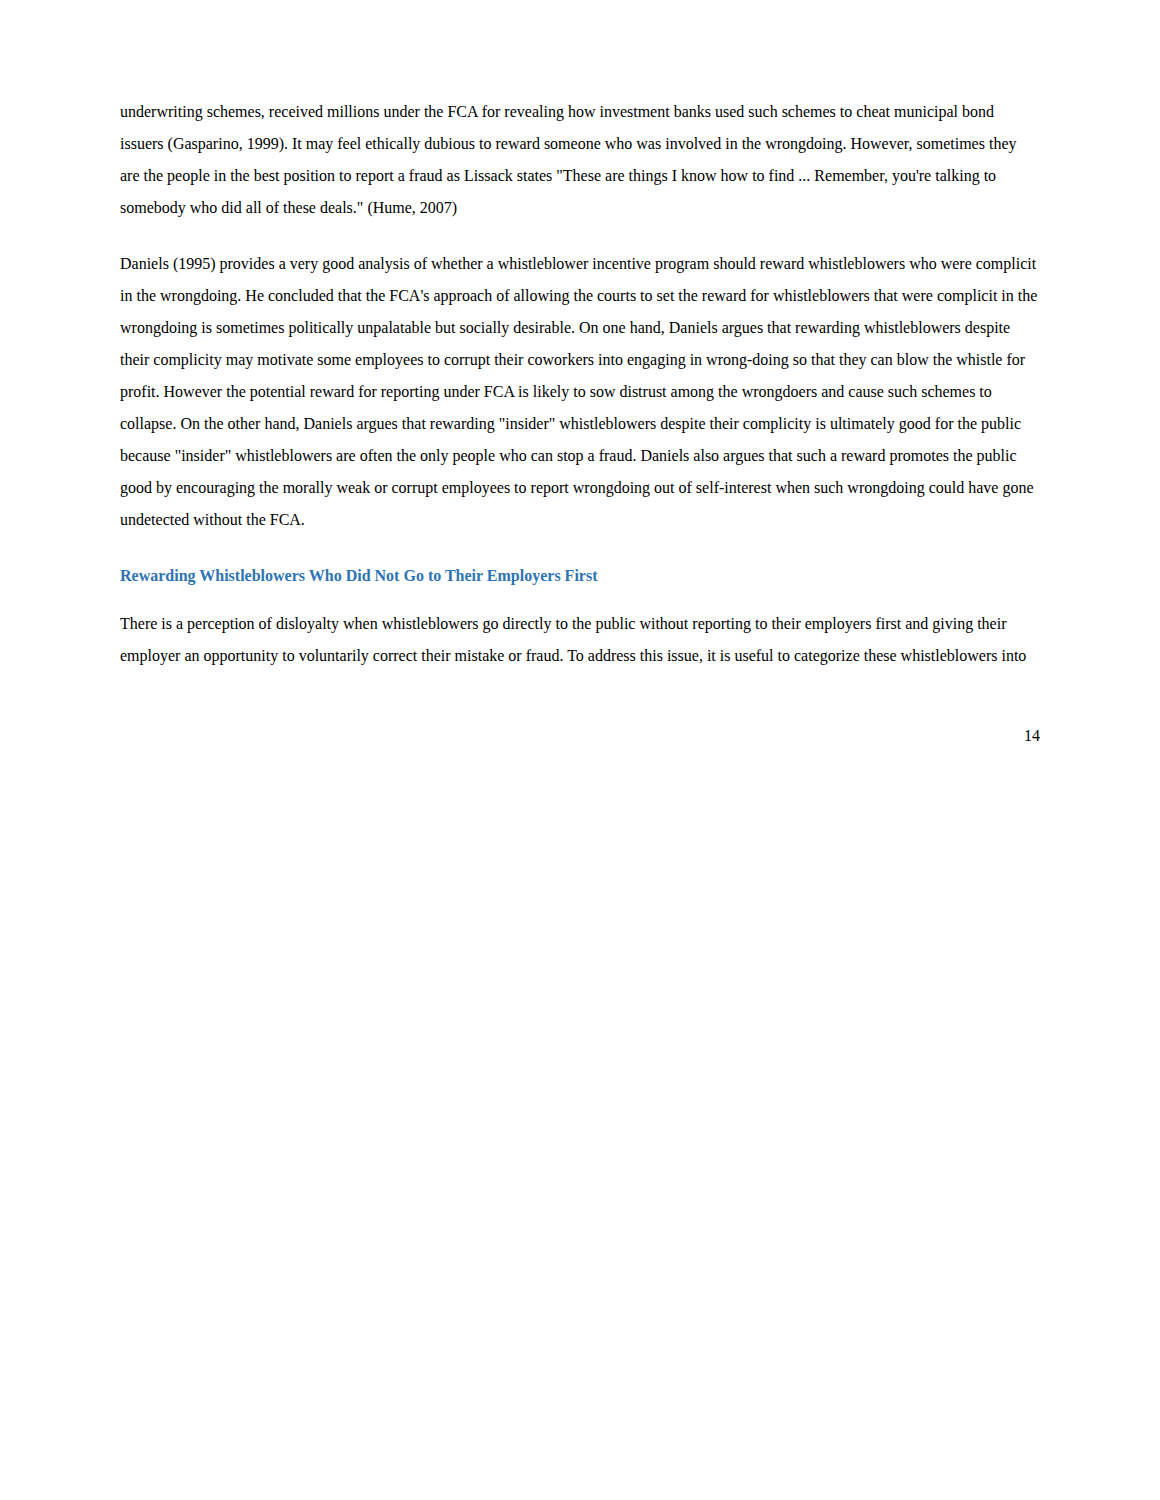underwriting schemes, received millions under the FCA for revealing how investment banks used such schemes to cheat municipal bond issuers (Gasparino, 1999). It may feel ethically dubious to reward someone who was involved in the wrongdoing. However, sometimes they are the people in the best position to report a fraud as Lissack states "These are things I know how to find ... Remember, you're talking to somebody who did all of these deals." (Hume, 2007)
Daniels (1995) provides a very good analysis of whether a whistleblower incentive program should reward whistleblowers who were complicit in the wrongdoing. He concluded that the FCA's approach of allowing the courts to set the reward for whistleblowers that were complicit in the wrongdoing is sometimes politically unpalatable but socially desirable. On one hand, Daniels argues that rewarding whistleblowers despite their complicity may motivate some employees to corrupt their coworkers into engaging in wrong-doing so that they can blow the whistle for profit. However the potential reward for reporting under FCA is likely to sow distrust among the wrongdoers and cause such schemes to collapse. On the other hand, Daniels argues that rewarding "insider" whistleblowers despite their complicity is ultimately good for the public because "insider" whistleblowers are often the only people who can stop a fraud. Daniels also argues that such a reward promotes the public good by encouraging the morally weak or corrupt employees to report wrongdoing out of self-interest when such wrongdoing could have gone undetected without the FCA.
Rewarding Whistleblowers Who Did Not Go to Their Employers First
There is a perception of disloyalty when whistleblowers go directly to the public without reporting to their employers first and giving their employer an opportunity to voluntarily correct their mistake or fraud. To address this issue, it is useful to categorize these whistleblowers into
14